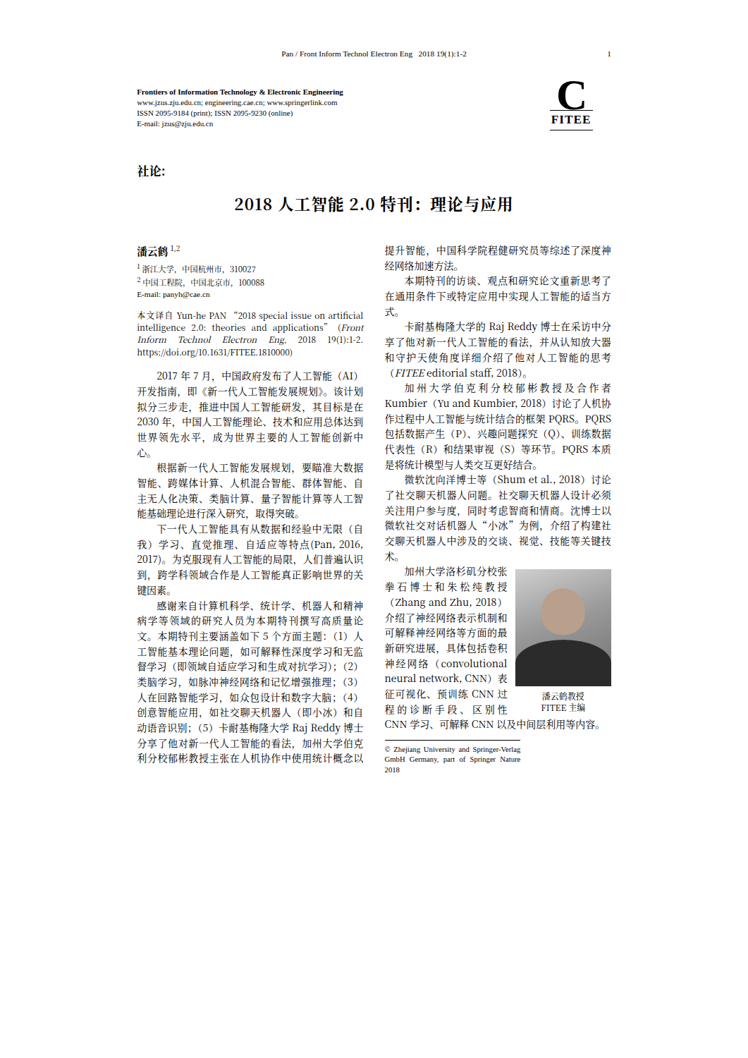Pan / Front Inform Technol Electron Eng 2018 19(1):1-2 1
Frontiers of Information Technology & Electronic Engineering
www.jzus.zju.edu.cn; engineering.cae.cn; www.springerlink.com
ISSN 2095-9184 (print); ISSN 2095-9230 (online)
E-mail: jzus@zju.edu.cn
C
FITEE
社论:
2018 人工智能 2.0 特刊：理论与应用
潘云鹤 1,2
1 浙江大学，中国杭州市，310027
2 中国工程院，中国北京市，100088
E-mail: panyh@cae.cn
本文译自 Yun-he PAN “2018 special issue on artificial intelligence 2.0: theories and applications” (Front Inform Technol Electron Eng, 2018 19(1):1-2. https://doi.org/10.1631/FITEE.1810000)
2017 年 7 月，中国政府发布了人工智能（AI）开发指南，即《新一代人工智能发展规划》。该计划拟分三步走，推进中国人工智能研发，其目标是在 2030 年，中国人工智能理论、技术和应用总体达到世界领先水平，成为世界主要的人工智能创新中心。
根据新一代人工智能发展规划，要瞄准大数据智能、跨媒体计算、人机混合智能、群体智能、自主无人化决策、类脑计算、量子智能计算等人工智能基础理论进行深入研究，取得突破。
下一代人工智能具有从数据和经验中无限（自我）学习、直觉推理、自适应等特点(Pan, 2016, 2017)。为克服现有人工智能的局限，人们普遍认识到，跨学科领域合作是人工智能真正影响世界的关键因素。
感谢来自计算机科学、统计学、机器人和精神病学等领域的研究人员为本期特刊撰写高质量论文。本期特刊主要涵盖如下 5 个方面主题：（1）人工智能基本理论问题，如可解释性深度学习和无监督学习（即领域自适应学习和生成对抗学习）；（2）类脑学习，如脉冲神经网络和记忆增强推理；（3）人在回路智能学习，如众包设计和数字大脑；（4）创意智能应用，如社交聊天机器人（即小冰）和自动语音识别；（5）卡耐基梅隆大学 Raj Reddy 博士分享了他对新一代人工智能的看法，加州大学伯克利分校郁彬教授主张在人机协作中使用统计概念以提升智能，中国科学院程健研究员等综述了深度神经网络加速方法。
本期特刊的访谈、观点和研究论文重新思考了在通用条件下或特定应用中实现人工智能的适当方式。
卡耐基梅隆大学的 Raj Reddy 博士在采访中分享了他对新一代人工智能的看法，并从认知放大器和守护天使角度详细介绍了他对人工智能的思考（FITEE editorial staff, 2018）。
加州大学伯克利分校郁彬教授及合作者 Kumbier（Yu and Kumbier, 2018）讨论了人机协作过程中人工智能与统计结合的框架 PQRS。PQRS 包括数据产生（P）、兴趣问题探究（Q）、训练数据代表性（R）和结果审视（S）等环节。PQRS 本质是将统计模型与人类交互更好结合。
微软沈向洋博士等（Shum et al., 2018）讨论了社交聊天机器人问题。社交聊天机器人设计必须关注用户参与度，同时考虑智商和情商。沈博士以微软社交对话机器人“小冰”为例，介绍了构建社交聊天机器人中涉及的交谈、视觉、技能等关键技术。
潘云鹤教授
FITEE 主编
加州大学洛杉矶分校张拳石博士和朱松纯教授（Zhang and Zhu, 2018）介绍了神经网络表示机制和可解释神经网络等方面的最新研究进展，具体包括卷积神经网络（convolutional neural network, CNN）表征可视化、预训练 CNN 过程的诊断手段、区别性 CNN 学习、可解释 CNN 以及中间层利用等内容。
© Zhejiang University and Springer-Verlag GmbH Germany, part of Springer Nature 2018